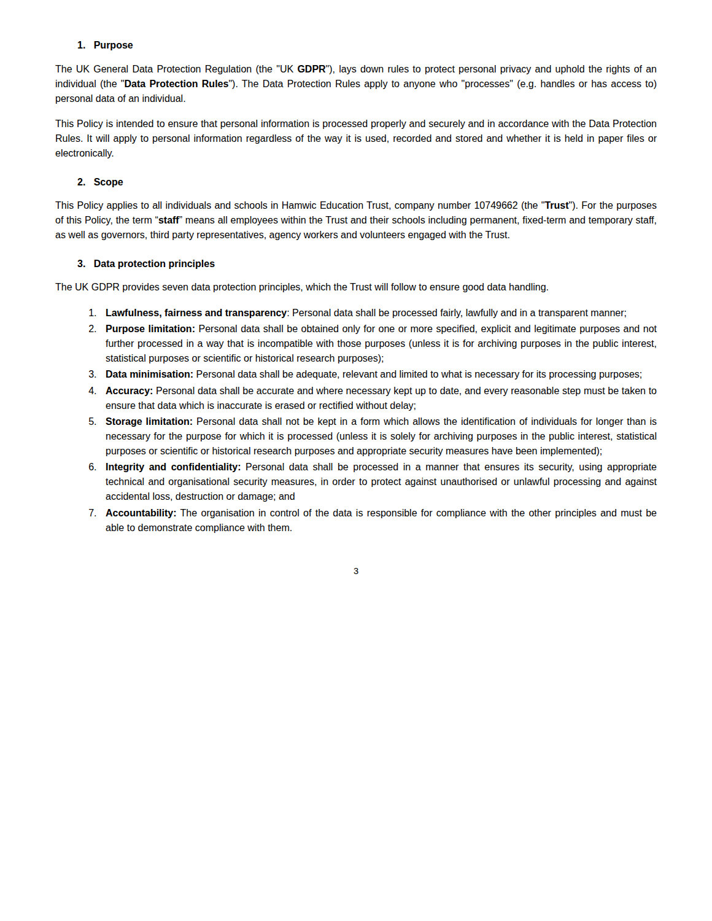1. Purpose
The UK General Data Protection Regulation (the "UK GDPR"), lays down rules to protect personal privacy and uphold the rights of an individual (the "Data Protection Rules"). The Data Protection Rules apply to anyone who "processes" (e.g. handles or has access to) personal data of an individual.
This Policy is intended to ensure that personal information is processed properly and securely and in accordance with the Data Protection Rules. It will apply to personal information regardless of the way it is used, recorded and stored and whether it is held in paper files or electronically.
2. Scope
This Policy applies to all individuals and schools in Hamwic Education Trust, company number 10749662 (the "Trust"). For the purposes of this Policy, the term “staff” means all employees within the Trust and their schools including permanent, fixed-term and temporary staff, as well as governors, third party representatives, agency workers and volunteers engaged with the Trust.
3. Data protection principles
The UK GDPR provides seven data protection principles, which the Trust will follow to ensure good data handling.
Lawfulness, fairness and transparency: Personal data shall be processed fairly, lawfully and in a transparent manner;
Purpose limitation: Personal data shall be obtained only for one or more specified, explicit and legitimate purposes and not further processed in a way that is incompatible with those purposes (unless it is for archiving purposes in the public interest, statistical purposes or scientific or historical research purposes);
Data minimisation: Personal data shall be adequate, relevant and limited to what is necessary for its processing purposes;
Accuracy: Personal data shall be accurate and where necessary kept up to date, and every reasonable step must be taken to ensure that data which is inaccurate is erased or rectified without delay;
Storage limitation: Personal data shall not be kept in a form which allows the identification of individuals for longer than is necessary for the purpose for which it is processed (unless it is solely for archiving purposes in the public interest, statistical purposes or scientific or historical research purposes and appropriate security measures have been implemented);
Integrity and confidentiality: Personal data shall be processed in a manner that ensures its security, using appropriate technical and organisational security measures, in order to protect against unauthorised or unlawful processing and against accidental loss, destruction or damage; and
Accountability: The organisation in control of the data is responsible for compliance with the other principles and must be able to demonstrate compliance with them.
3